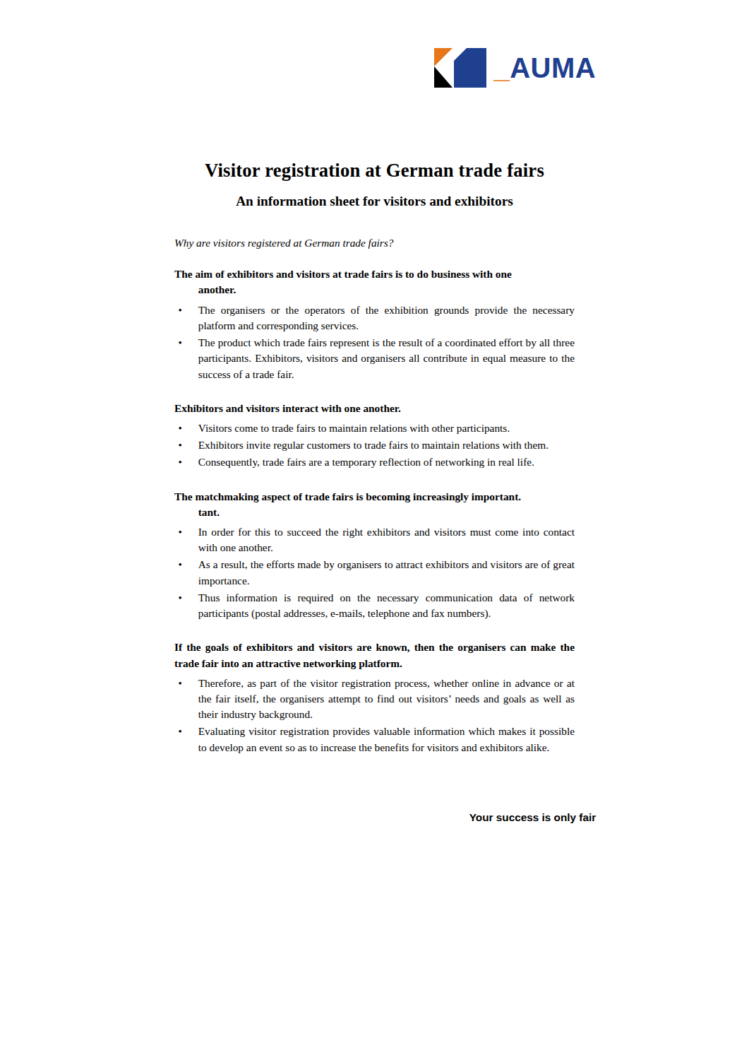_AUMA
Visitor registration at German trade fairs
An information sheet for visitors and exhibitors
Why are visitors registered at German trade fairs?
The aim of exhibitors and visitors at trade fairs is to do business with one another.
The organisers or the operators of the exhibition grounds provide the necessary platform and corresponding services.
The product which trade fairs represent is the result of a coordinated effort by all three participants. Exhibitors, visitors and organisers all contribute in equal measure to the success of a trade fair.
Exhibitors and visitors interact with one another.
Visitors come to trade fairs to maintain relations with other participants.
Exhibitors invite regular customers to trade fairs to maintain relations with them.
Consequently, trade fairs are a temporary reflection of networking in real life.
The matchmaking aspect of trade fairs is becoming increasingly important. tant.
In order for this to succeed the right exhibitors and visitors must come into contact with one another.
As a result, the efforts made by organisers to attract exhibitors and visitors are of great importance.
Thus information is required on the necessary communication data of network participants (postal addresses, e-mails, telephone and fax numbers).
If the goals of exhibitors and visitors are known, then the organisers can make the trade fair into an attractive networking platform.
Therefore, as part of the visitor registration process, whether online in advance or at the fair itself, the organisers attempt to find out visitors’ needs and goals as well as their industry background.
Evaluating visitor registration provides valuable information which makes it possible to develop an event so as to increase the benefits for visitors and exhibitors alike.
Your success is only fair